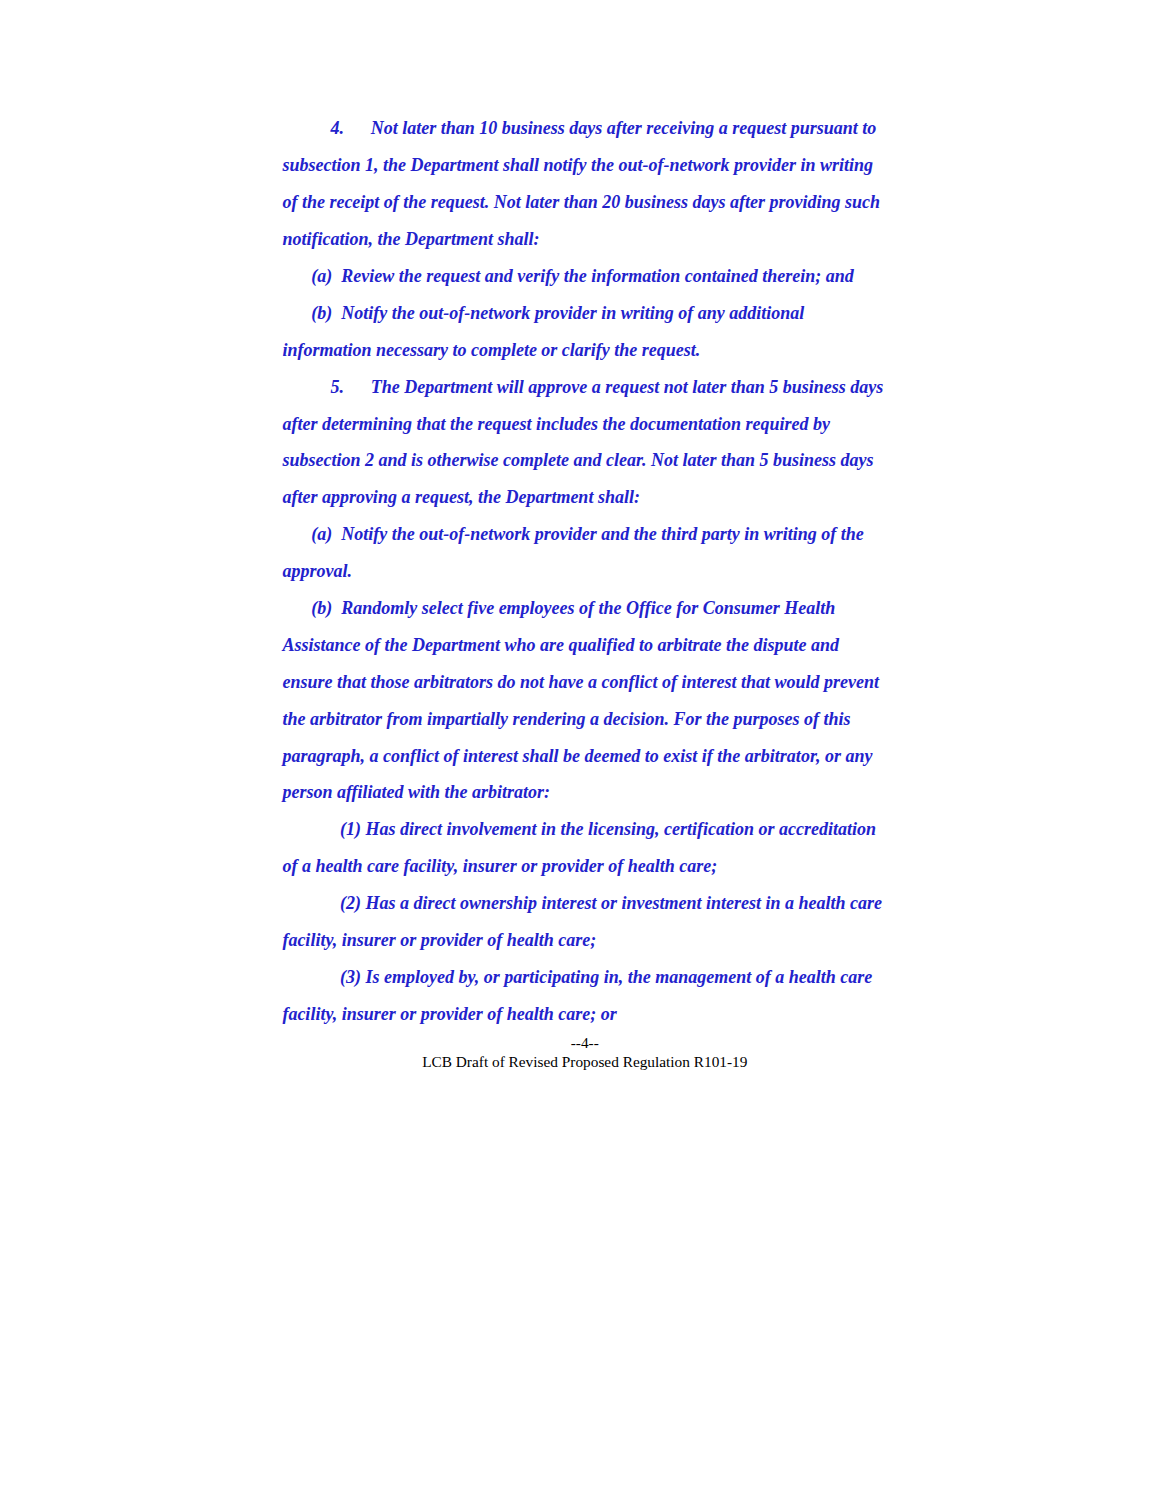4. Not later than 10 business days after receiving a request pursuant to subsection 1, the Department shall notify the out-of-network provider in writing of the receipt of the request. Not later than 20 business days after providing such notification, the Department shall:
(a) Review the request and verify the information contained therein; and
(b) Notify the out-of-network provider in writing of any additional information necessary to complete or clarify the request.
5. The Department will approve a request not later than 5 business days after determining that the request includes the documentation required by subsection 2 and is otherwise complete and clear. Not later than 5 business days after approving a request, the Department shall:
(a) Notify the out-of-network provider and the third party in writing of the approval.
(b) Randomly select five employees of the Office for Consumer Health Assistance of the Department who are qualified to arbitrate the dispute and ensure that those arbitrators do not have a conflict of interest that would prevent the arbitrator from impartially rendering a decision. For the purposes of this paragraph, a conflict of interest shall be deemed to exist if the arbitrator, or any person affiliated with the arbitrator:
(1) Has direct involvement in the licensing, certification or accreditation of a health care facility, insurer or provider of health care;
(2) Has a direct ownership interest or investment interest in a health care facility, insurer or provider of health care;
(3) Is employed by, or participating in, the management of a health care facility, insurer or provider of health care; or
--4--
LCB Draft of Revised Proposed Regulation R101-19